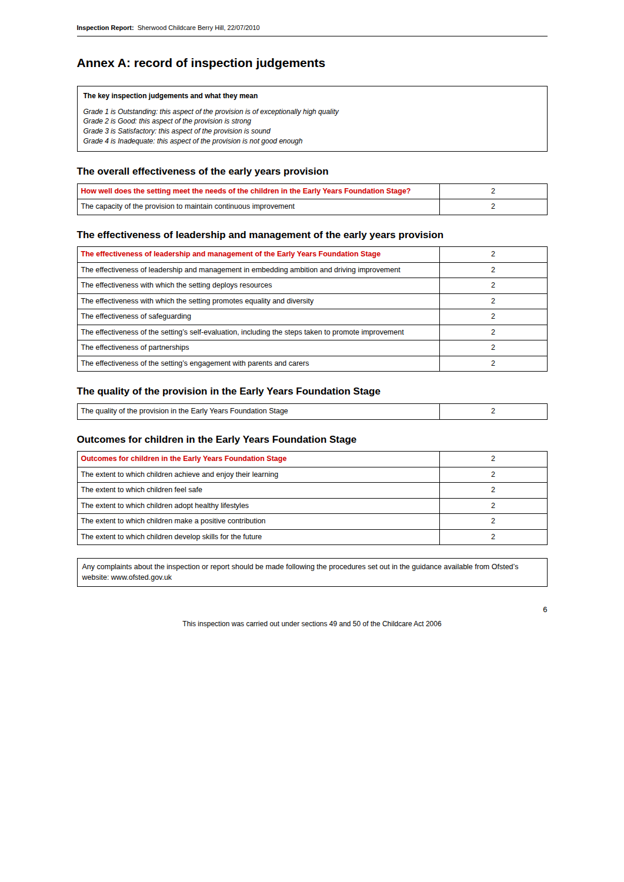Inspection Report: Sherwood Childcare Berry Hill, 22/07/2010
Annex A: record of inspection judgements
The key inspection judgements and what they mean
Grade 1 is Outstanding: this aspect of the provision is of exceptionally high quality
Grade 2 is Good: this aspect of the provision is strong
Grade 3 is Satisfactory: this aspect of the provision is sound
Grade 4 is Inadequate: this aspect of the provision is not good enough
The overall effectiveness of the early years provision
| How well does the setting meet the needs of the children in the Early Years Foundation Stage? | 2 |
| The capacity of the provision to maintain continuous improvement | 2 |
The effectiveness of leadership and management of the early years provision
| The effectiveness of leadership and management of the Early Years Foundation Stage | 2 |
| The effectiveness of leadership and management in embedding ambition and driving improvement | 2 |
| The effectiveness with which the setting deploys resources | 2 |
| The effectiveness with which the setting promotes equality and diversity | 2 |
| The effectiveness of safeguarding | 2 |
| The effectiveness of the setting’s self-evaluation, including the steps taken to promote improvement | 2 |
| The effectiveness of partnerships | 2 |
| The effectiveness of the setting’s engagement with parents and carers | 2 |
The quality of the provision in the Early Years Foundation Stage
| The quality of the provision in the Early Years Foundation Stage | 2 |
Outcomes for children in the Early Years Foundation Stage
| Outcomes for children in the Early Years Foundation Stage | 2 |
| The extent to which children achieve and enjoy their learning | 2 |
| The extent to which children feel safe | 2 |
| The extent to which children adopt healthy lifestyles | 2 |
| The extent to which children make a positive contribution | 2 |
| The extent to which children develop skills for the future | 2 |
Any complaints about the inspection or report should be made following the procedures set out in the guidance available from Ofsted’s website: www.ofsted.gov.uk
6
This inspection was carried out under sections 49 and 50 of the Childcare Act 2006